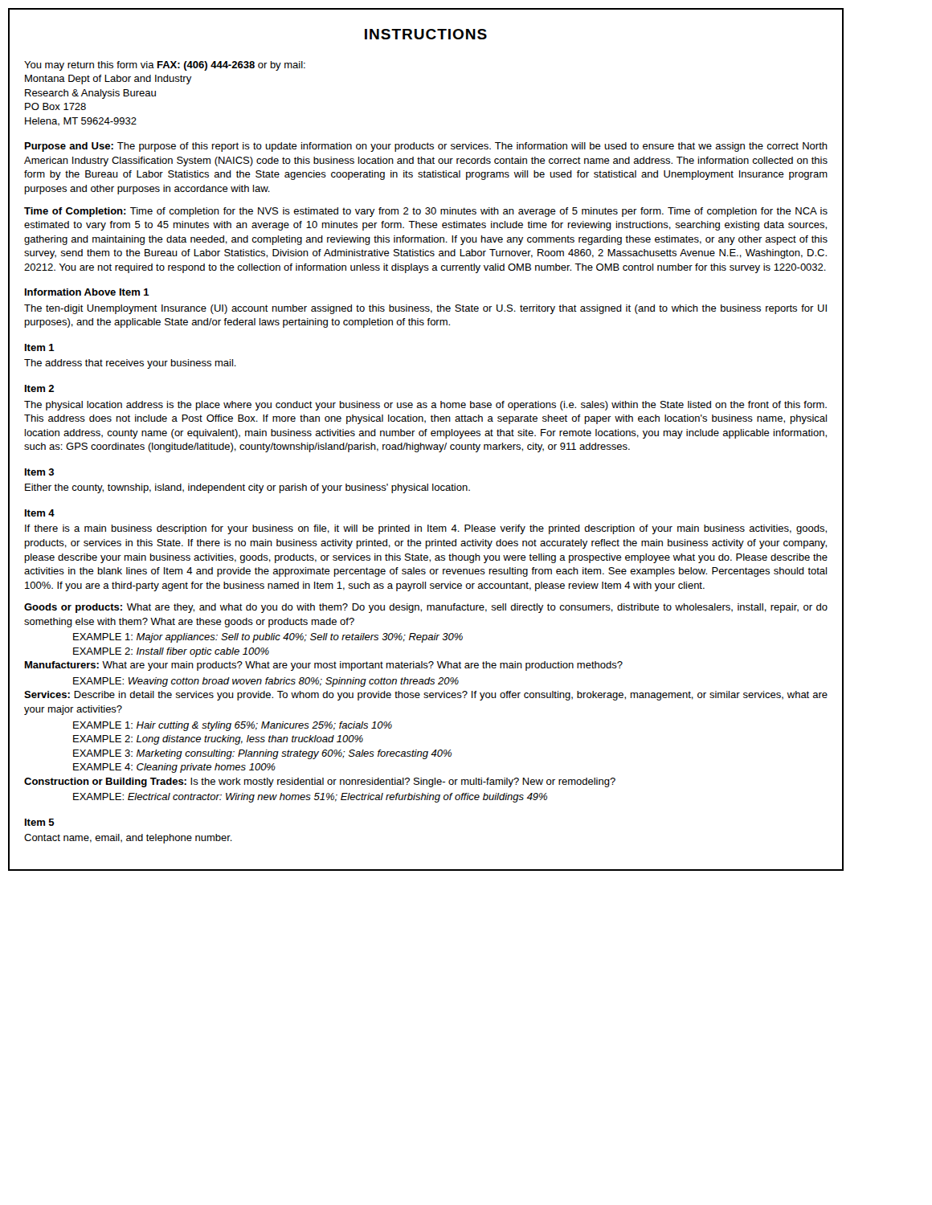INSTRUCTIONS
You may return this form via FAX: (406) 444-2638 or by mail:
Montana Dept of Labor and Industry
Research & Analysis Bureau
PO Box 1728
Helena, MT 59624-9932
Purpose and Use: The purpose of this report is to update information on your products or services. The information will be used to ensure that we assign the correct North American Industry Classification System (NAICS) code to this business location and that our records contain the correct name and address. The information collected on this form by the Bureau of Labor Statistics and the State agencies cooperating in its statistical programs will be used for statistical and Unemployment Insurance program purposes and other purposes in accordance with law.
Time of Completion: Time of completion for the NVS is estimated to vary from 2 to 30 minutes with an average of 5 minutes per form. Time of completion for the NCA is estimated to vary from 5 to 45 minutes with an average of 10 minutes per form. These estimates include time for reviewing instructions, searching existing data sources, gathering and maintaining the data needed, and completing and reviewing this information. If you have any comments regarding these estimates, or any other aspect of this survey, send them to the Bureau of Labor Statistics, Division of Administrative Statistics and Labor Turnover, Room 4860, 2 Massachusetts Avenue N.E., Washington, D.C. 20212. You are not required to respond to the collection of information unless it displays a currently valid OMB number. The OMB control number for this survey is 1220-0032.
Information Above Item 1
The ten-digit Unemployment Insurance (UI) account number assigned to this business, the State or U.S. territory that assigned it (and to which the business reports for UI purposes), and the applicable State and/or federal laws pertaining to completion of this form.
Item 1
The address that receives your business mail.
Item 2
The physical location address is the place where you conduct your business or use as a home base of operations (i.e. sales) within the State listed on the front of this form. This address does not include a Post Office Box. If more than one physical location, then attach a separate sheet of paper with each location's business name, physical location address, county name (or equivalent), main business activities and number of employees at that site. For remote locations, you may include applicable information, such as: GPS coordinates (longitude/latitude), county/township/island/parish, road/highway/ county markers, city, or 911 addresses.
Item 3
Either the county, township, island, independent city or parish of your business' physical location.
Item 4
If there is a main business description for your business on file, it will be printed in Item 4. Please verify the printed description of your main business activities, goods, products, or services in this State. If there is no main business activity printed, or the printed activity does not accurately reflect the main business activity of your company, please describe your main business activities, goods, products, or services in this State, as though you were telling a prospective employee what you do. Please describe the activities in the blank lines of Item 4 and provide the approximate percentage of sales or revenues resulting from each item. See examples below. Percentages should total 100%. If you are a third-party agent for the business named in Item 1, such as a payroll service or accountant, please review Item 4 with your client.
Goods or products: What are they, and what do you do with them? Do you design, manufacture, sell directly to consumers, distribute to wholesalers, install, repair, or do something else with them? What are these goods or products made of?
EXAMPLE 1: Major appliances: Sell to public 40%; Sell to retailers 30%; Repair 30%
EXAMPLE 2: Install fiber optic cable 100%
Manufacturers: What are your main products? What are your most important materials? What are the main production methods?
EXAMPLE: Weaving cotton broad woven fabrics 80%; Spinning cotton threads 20%
Services: Describe in detail the services you provide. To whom do you provide those services? If you offer consulting, brokerage, management, or similar services, what are your major activities?
EXAMPLE 1: Hair cutting & styling 65%; Manicures 25%; facials 10%
EXAMPLE 2: Long distance trucking, less than truckload 100%
EXAMPLE 3: Marketing consulting: Planning strategy 60%; Sales forecasting 40%
EXAMPLE 4: Cleaning private homes 100%
Construction or Building Trades: Is the work mostly residential or nonresidential? Single- or multi-family? New or remodeling?
EXAMPLE: Electrical contractor: Wiring new homes 51%; Electrical refurbishing of office buildings 49%
Item 5
Contact name, email, and telephone number.